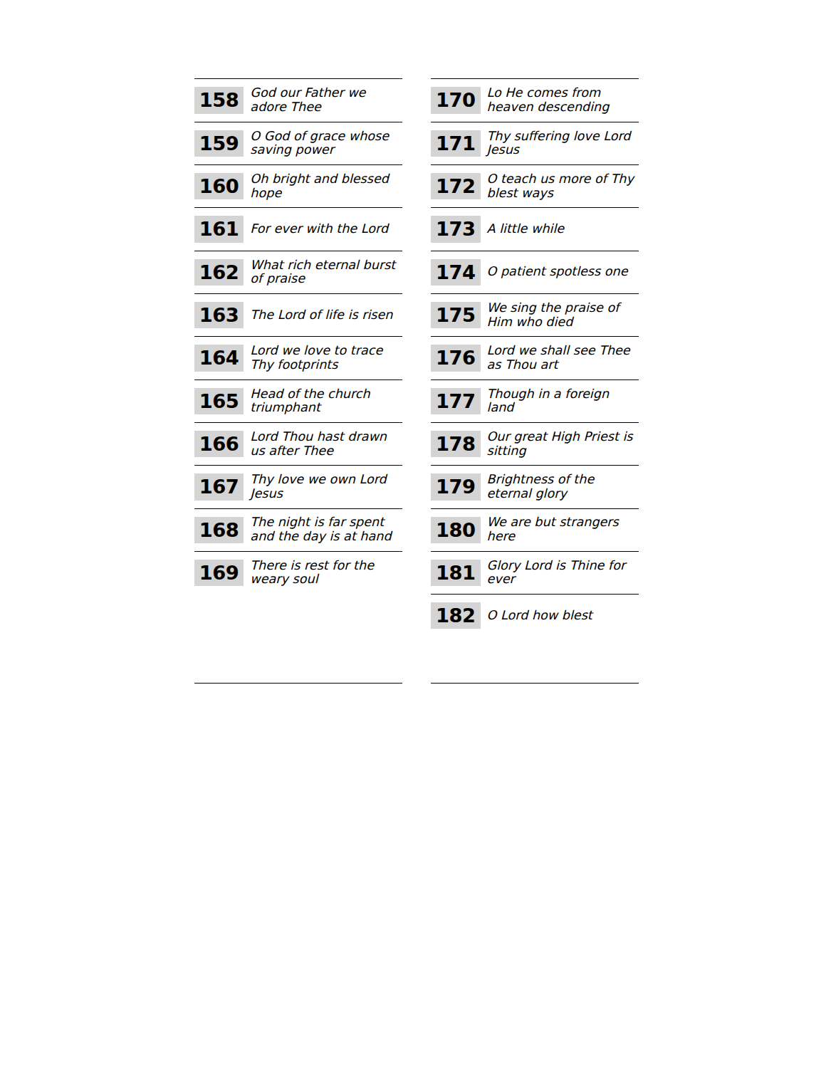158 God our Father we adore Thee
159 O God of grace whose saving power
160 Oh bright and blessed hope
161 For ever with the Lord
162 What rich eternal burst of praise
163 The Lord of life is risen
164 Lord we love to trace Thy footprints
165 Head of the church triumphant
166 Lord Thou hast drawn us after Thee
167 Thy love we own Lord Jesus
168 The night is far spent and the day is at hand
169 There is rest for the weary soul
170 Lo He comes from heaven descending
171 Thy suffering love Lord Jesus
172 O teach us more of Thy blest ways
173 A little while
174 O patient spotless one
175 We sing the praise of Him who died
176 Lord we shall see Thee as Thou art
177 Though in a foreign land
178 Our great High Priest is sitting
179 Brightness of the eternal glory
180 We are but strangers here
181 Glory Lord is Thine for ever
182 O Lord how blest